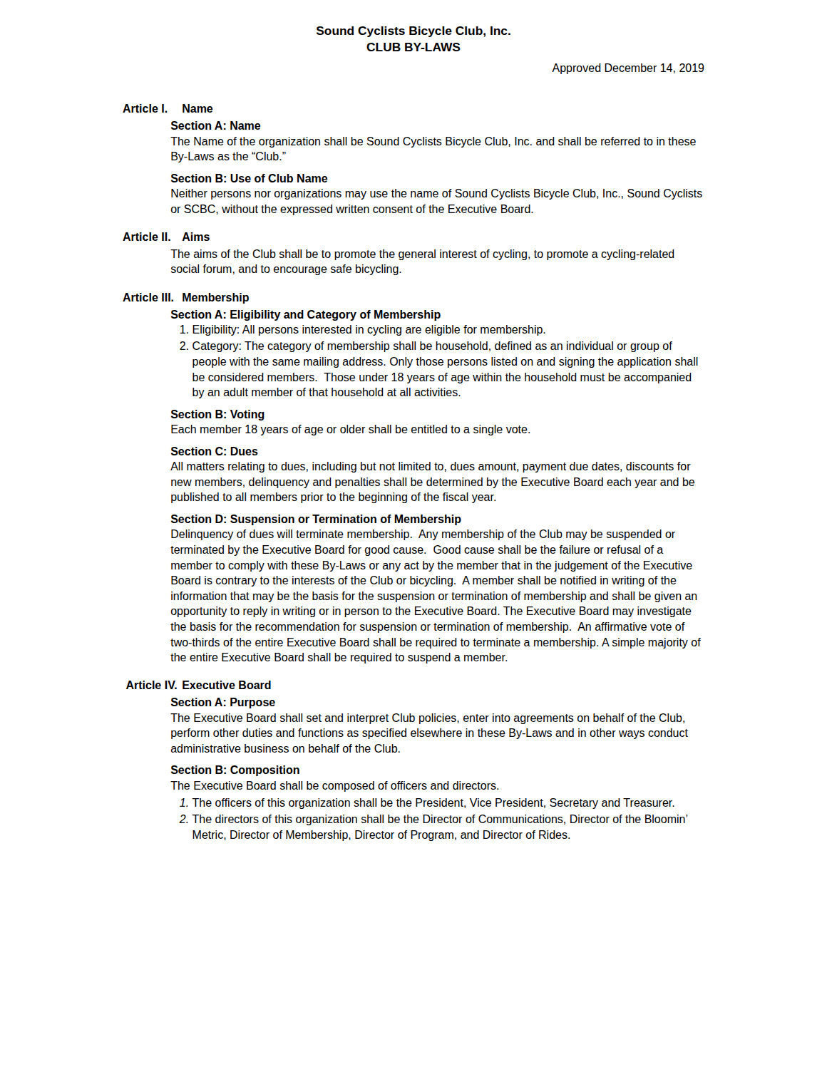Sound Cyclists Bicycle Club, Inc. CLUB BY-LAWS
Approved December 14, 2019
Article I. Name
Section A: Name
The Name of the organization shall be Sound Cyclists Bicycle Club, Inc. and shall be referred to in these By-Laws as the “Club.”
Section B: Use of Club Name
Neither persons nor organizations may use the name of Sound Cyclists Bicycle Club, Inc., Sound Cyclists or SCBC, without the expressed written consent of the Executive Board.
Article II. Aims
The aims of the Club shall be to promote the general interest of cycling, to promote a cycling-related social forum, and to encourage safe bicycling.
Article III. Membership
Section A: Eligibility and Category of Membership
Eligibility: All persons interested in cycling are eligible for membership.
Category: The category of membership shall be household, defined as an individual or group of people with the same mailing address. Only those persons listed on and signing the application shall be considered members. Those under 18 years of age within the household must be accompanied by an adult member of that household at all activities.
Section B: Voting
Each member 18 years of age or older shall be entitled to a single vote.
Section C: Dues
All matters relating to dues, including but not limited to, dues amount, payment due dates, discounts for new members, delinquency and penalties shall be determined by the Executive Board each year and be published to all members prior to the beginning of the fiscal year.
Section D: Suspension or Termination of Membership
Delinquency of dues will terminate membership. Any membership of the Club may be suspended or terminated by the Executive Board for good cause. Good cause shall be the failure or refusal of a member to comply with these By-Laws or any act by the member that in the judgement of the Executive Board is contrary to the interests of the Club or bicycling. A member shall be notified in writing of the information that may be the basis for the suspension or termination of membership and shall be given an opportunity to reply in writing or in person to the Executive Board. The Executive Board may investigate the basis for the recommendation for suspension or termination of membership. An affirmative vote of two-thirds of the entire Executive Board shall be required to terminate a membership. A simple majority of the entire Executive Board shall be required to suspend a member.
Article IV. Executive Board
Section A: Purpose
The Executive Board shall set and interpret Club policies, enter into agreements on behalf of the Club, perform other duties and functions as specified elsewhere in these By-Laws and in other ways conduct administrative business on behalf of the Club.
Section B: Composition
The Executive Board shall be composed of officers and directors.
The officers of this organization shall be the President, Vice President, Secretary and Treasurer.
The directors of this organization shall be the Director of Communications, Director of the Bloomin’ Metric, Director of Membership, Director of Program, and Director of Rides.